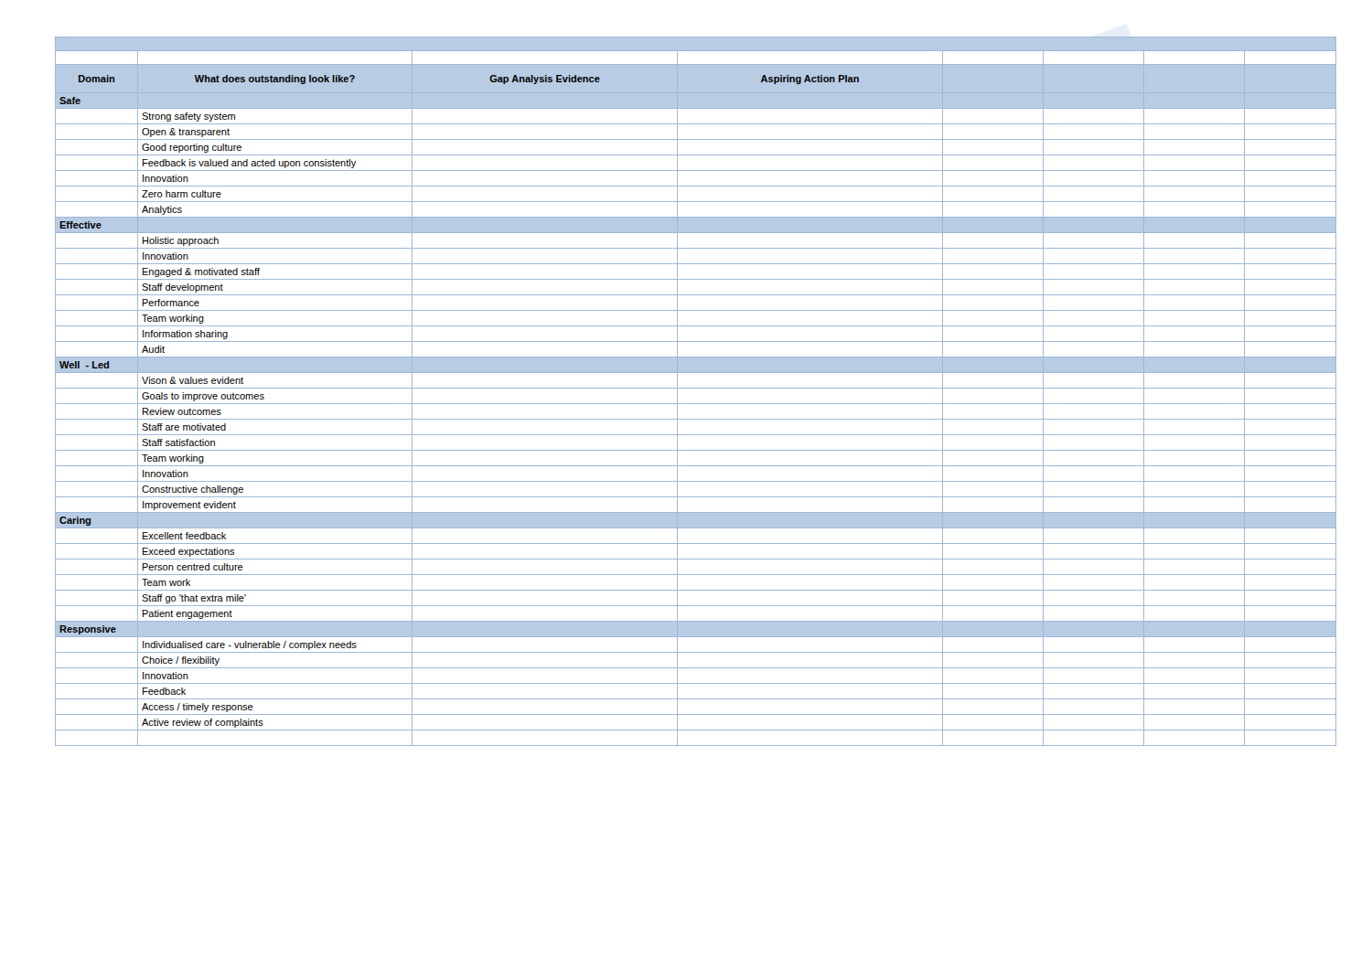DRAFT
| Domain | What does outstanding look like? | Gap Analysis Evidence | Aspiring Action Plan | | | | |
| Safe | | | | | | | |
| | Strong safety system | | | | | | |
| | Open & transparent | | | | | | |
| | Good reporting culture | | | | | | |
| | Feedback is valued and acted upon consistently | | | | | | |
| | Innovation | | | | | | |
| | Zero harm culture | | | | | | |
| | Analytics | | | | | | |
| Effective | | | | | | | |
| | Holistic approach | | | | | | |
| | Innovation | | | | | | |
| | Engaged & motivated staff | | | | | | |
| | Staff development | | | | | | |
| | Performance | | | | | | |
| | Team working | | | | | | |
| | Information sharing | | | | | | |
| | Audit | | | | | | |
| Well - Led | | | | | | | |
| | Vison & values evident | | | | | | |
| | Goals to improve outcomes | | | | | | |
| | Review outcomes | | | | | | |
| | Staff are motivated | | | | | | |
| | Staff satisfaction | | | | | | |
| | Team working | | | | | | |
| | Innovation | | | | | | |
| | Constructive challenge | | | | | | |
| | Improvement evident | | | | | | |
| Caring | | | | | | | |
| | Excellent feedback | | | | | | |
| | Exceed expectations | | | | | | |
| | Person centred culture | | | | | | |
| | Team work | | | | | | |
| | Staff go 'that extra mile' | | | | | | |
| | Patient engagement | | | | | | |
| Responsive | | | | | | | |
| | Individualised care - vulnerable / complex needs | | | | | | |
| | Choice / flexibility | | | | | | |
| | Innovation | | | | | | |
| | Feedback | | | | | | |
| | Access / timely response | | | | | | |
| | Active review of complaints | | | | | | |